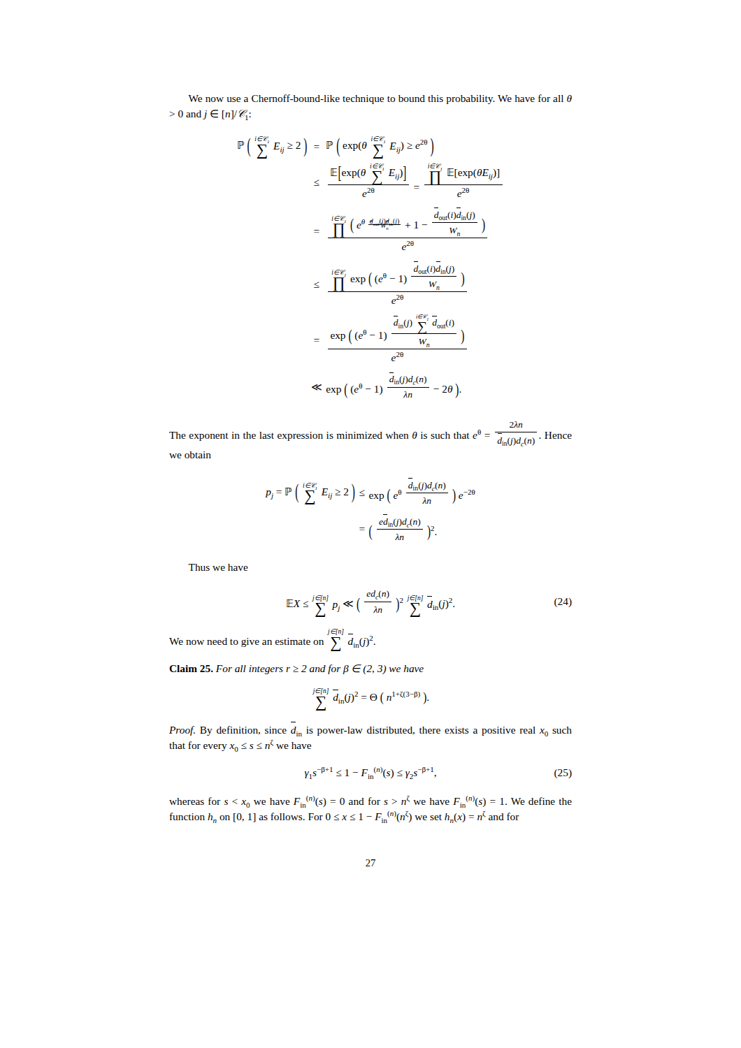We now use a Chernoff-bound-like technique to bound this probability. We have for all θ > 0 and j ∈ [n]/𝒞1:
| ℙ ( i∈𝒞 1 ∑ E ij ≥ 2 ) | = | ℙ ( exp( θ i∈𝒞 1 ∑ E ij ) ≥ e 2θ ) |
| | ≤ | 𝔼 [ exp( θ i∈𝒞 1 ∑ E ij ) ] e 2θ = i∈𝒞 1 ∏ 𝔼 [exp( θE ij )] e 2θ |
| | = | i∈𝒞 1 ∏ ( e θ d out ( i ) d in ( j ) W n + 1 − d out ( i ) d in ( j ) W n ) e 2θ |
| | ≤ | i∈𝒞 1 ∏ exp ( ( e θ − 1) d out ( i ) d in ( j ) W n ) e 2θ |
| | = | exp ( ( e θ − 1) d in ( j ) i∈𝒞 1 ∑ d out ( i ) W n ) e 2θ |
| | ≪ | exp ( ( e θ − 1) d in ( j ) d c ( n ) λn − 2 θ ) . |
The exponent in the last expression is minimized when θ is such that eθ = 2λn din(j)dc(n). Hence we obtain
| p j = ℙ ( i∈𝒞 1 ∑ E ij ≥ 2 ) | ≤ | exp ( e θ d in ( j ) d c ( n ) λn ) e −2θ |
| | = | ( e d in ( j ) d c ( n ) λn ) 2 . |
Thus we have
𝔼X ≤ j∈[n]∑ pj ≪ ( edc(n) λn )2 j∈[n]∑ din(j)2. (24)
We now need to give an estimate on j∈[n]∑ din(j)2.
Claim 25. For all integers r ≥ 2 and for β ∈ (2, 3) we have
j∈[n]∑ din(j)2 = Θ ( n1+ζ(3−β) ).
Proof. By definition, since din is power-law distributed, there exists a positive real x0 such that for every x0 ≤ s ≤ nζ we have
γ1s−β+1 ≤ 1 − Fin(n)(s) ≤ γ2s−β+1, (25)
whereas for s < x0 we have Fin(n)(s) = 0 and for s > nζ we have Fin(n)(s) = 1. We define the function hn on [0, 1] as follows. For 0 ≤ x ≤ 1 − Fin(n)(nζ) we set hn(x) = nζ and for
27